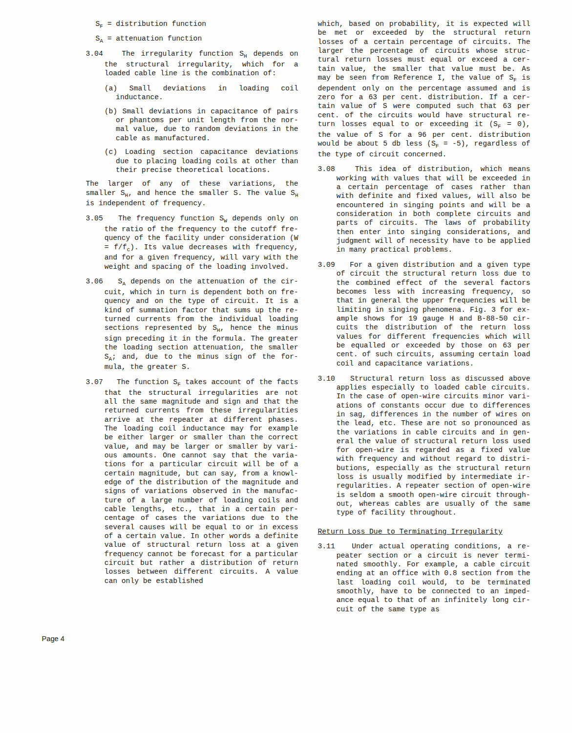SF = distribution function
SA = attenuation function
3.04 The irregularity function SH depends on the structural irregularity, which for a loaded cable line is the combination of:
(a) Small deviations in loading coil inductance.
(b) Small deviations in capacitance of pairs or phantoms per unit length from the normal value, due to random deviations in the cable as manufactured.
(c) Loading section capacitance deviations due to placing loading coils at other than their precise theoretical locations.
The larger of any of these variations, the smaller SH, and hence the smaller S. The value SH is independent of frequency.
3.05 The frequency function SW depends only on the ratio of the frequency to the cutoff frequency of the facility under consideration (W = f/fc). Its value decreases with frequency, and for a given frequency, will vary with the weight and spacing of the loading involved.
3.06 SA depends on the attenuation of the circuit, which in turn is dependent both on frequency and on the type of circuit. It is a kind of summation factor that sums up the returned currents from the individual loading sections represented by SH, hence the minus sign preceding it in the formula. The greater the loading section attenuation, the smaller SA; and, due to the minus sign of the formula, the greater S.
3.07 The function SF takes account of the facts that the structural irregularities are not all the same magnitude and sign and that the returned currents from these irregularities arrive at the repeater at different phases. The loading coil inductance may for example be either larger or smaller than the correct value, and may be larger or smaller by various amounts. One cannot say that the variations for a particular circuit will be of a certain magnitude, but can say, from a knowledge of the distribution of the magnitude and signs of variations observed in the manufacture of a large number of loading coils and cable lengths, etc., that in a certain percentage of cases the variations due to the several causes will be equal to or in excess of a certain value. In other words a definite value of structural return loss at a given frequency cannot be forecast for a particular circuit but rather a distribution of return losses between different circuits. A value can only be established
which, based on probability, it is expected will be met or exceeded by the structural return losses of a certain percentage of circuits. The larger the percentage of circuits whose structural return losses must equal or exceed a certain value, the smaller that value must be. As may be seen from Reference I, the value of SF is dependent only on the percentage assumed and is zero for a 63 per cent. distribution. If a certain value of S were computed such that 63 per cent. of the circuits would have structural return losses equal to or exceeding it (SF = 0), the value of S for a 96 per cent. distribution would be about 5 db less (SF = -5), regardless of the type of circuit concerned.
3.08 This idea of distribution, which means working with values that will be exceeded in a certain percentage of cases rather than with definite and fixed values, will also be encountered in singing points and will be a consideration in both complete circuits and parts of circuits. The laws of probability then enter into singing considerations, and judgment will of necessity have to be applied in many practical problems.
3.09 For a given distribution and a given type of circuit the structural return loss due to the combined effect of the several factors becomes less with increasing frequency, so that in general the upper frequencies will be limiting in singing phenomena. Fig. 3 for example shows for 19 gauge H and B-88-50 circuits the distribution of the return loss values for different frequencies which will be equalled or exceeded by those on 63 per cent. of such circuits, assuming certain load coil and capacitance variations.
3.10 Structural return loss as discussed above applies especially to loaded cable circuits. In the case of open-wire circuits minor variations of constants occur due to differences in sag, differences in the number of wires on the lead, etc. These are not so pronounced as the variations in cable circuits and in general the value of structural return loss used for open-wire is regarded as a fixed value with frequency and without regard to distributions, especially as the structural return loss is usually modified by intermediate irregularities. A repeater section of open-wire is seldom a smooth open-wire circuit throughout, whereas cables are usually of the same type of facility throughout.
Return Loss Due to Terminating Irregularity
3.11 Under actual operating conditions, a repeater section or a circuit is never terminated smoothly. For example, a cable circuit ending at an office with 0.8 section from the last loading coil would, to be terminated smoothly, have to be connected to an impedance equal to that of an infinitely long circuit of the same type as
Page 4